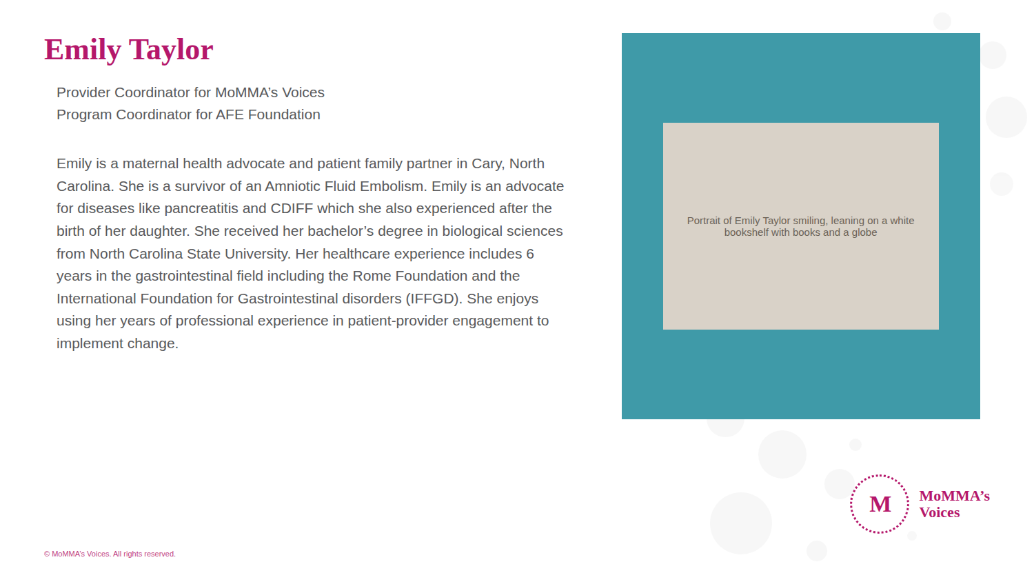Emily Taylor
Provider Coordinator for MoMMA’s Voices
Program Coordinator for AFE Foundation
Emily is a maternal health advocate and patient family partner in Cary, North Carolina. She is a survivor of an Amniotic Fluid Embolism. Emily is an advocate for diseases like pancreatitis and CDIFF which she also experienced after the birth of her daughter. She received her bachelor’s degree in biological sciences from North Carolina State University. Her healthcare experience includes 6 years in the gastrointestinal field including the Rome Foundation and the International Foundation for Gastrointestinal disorders (IFFGD). She enjoys using her years of professional experience in patient-provider engagement to implement change.
Portrait of Emily Taylor smiling, leaning on a white bookshelf with books and a globe
M
MoMMA’s
Voices
© MoMMA’s Voices. All rights reserved.